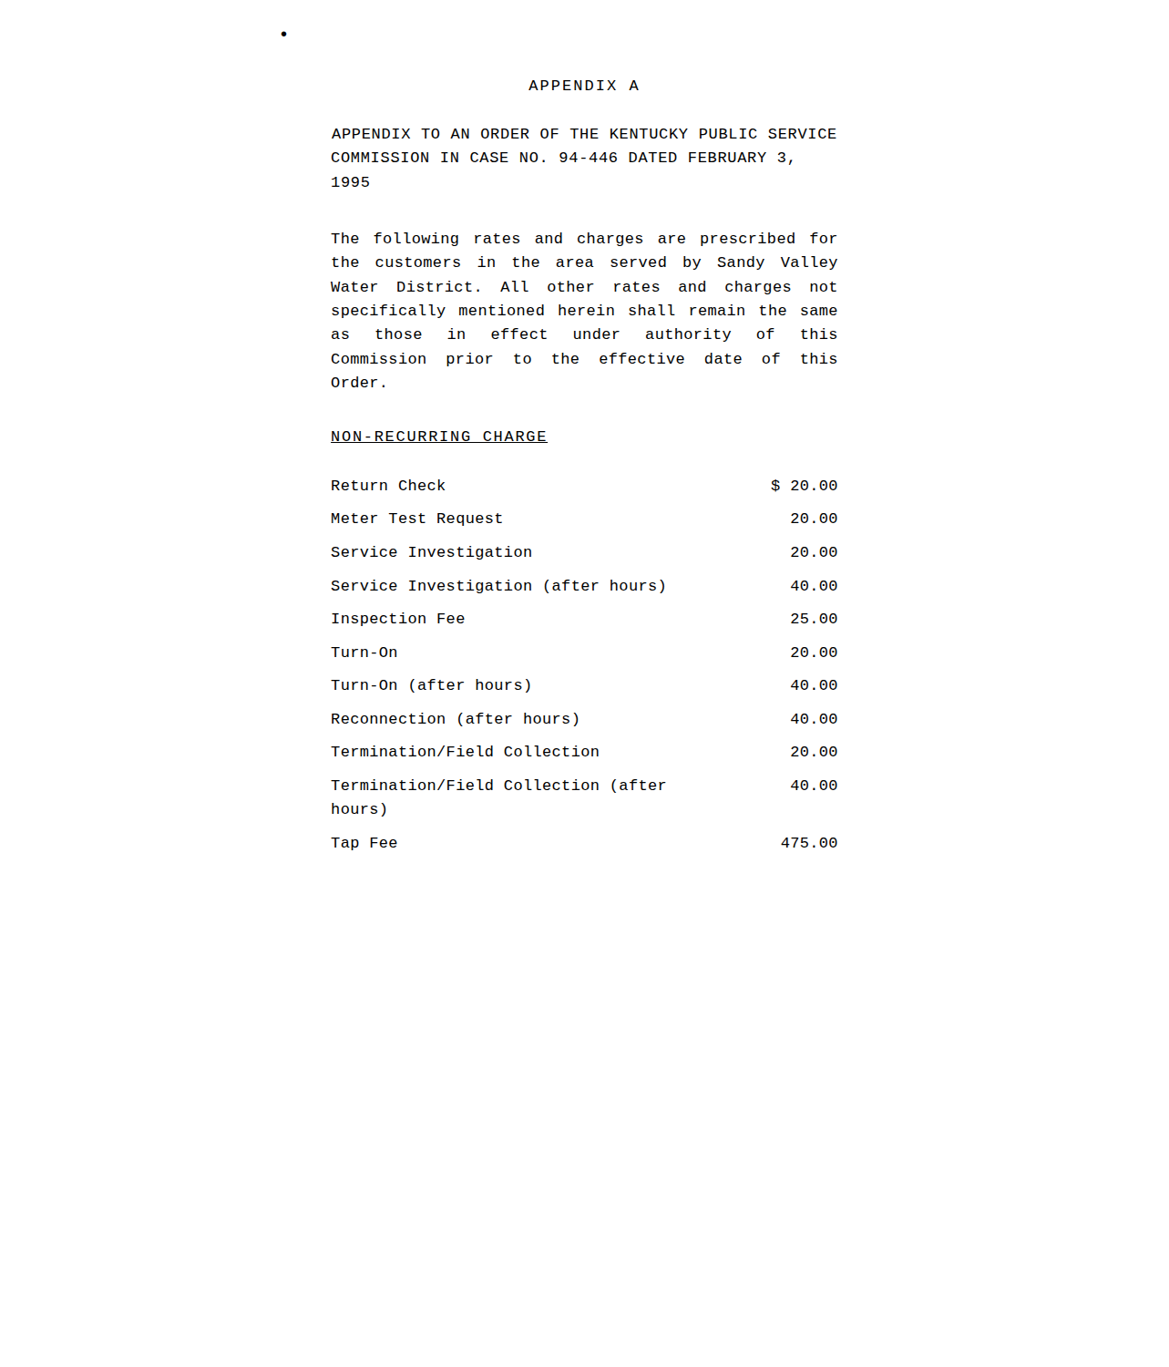•
APPENDIX A
APPENDIX TO AN ORDER OF THE KENTUCKY PUBLIC SERVICE
COMMISSION IN CASE NO. 94-446 DATED FEBRUARY 3, 1995
The following rates and charges are prescribed for the customers in the area served by Sandy Valley Water District. All other rates and charges not specifically mentioned herein shall remain the same as those in effect under authority of this Commission prior to the effective date of this Order.
NON-RECURRING CHARGE
| Return Check | $ 20.00 |
| Meter Test Request | 20.00 |
| Service Investigation | 20.00 |
| Service Investigation (after hours) | 40.00 |
| Inspection Fee | 25.00 |
| Turn-On | 20.00 |
| Turn-On (after hours) | 40.00 |
| Reconnection (after hours) | 40.00 |
| Termination/Field Collection | 20.00 |
| Termination/Field Collection (after hours) | 40.00 |
| Tap Fee | 475.00 |